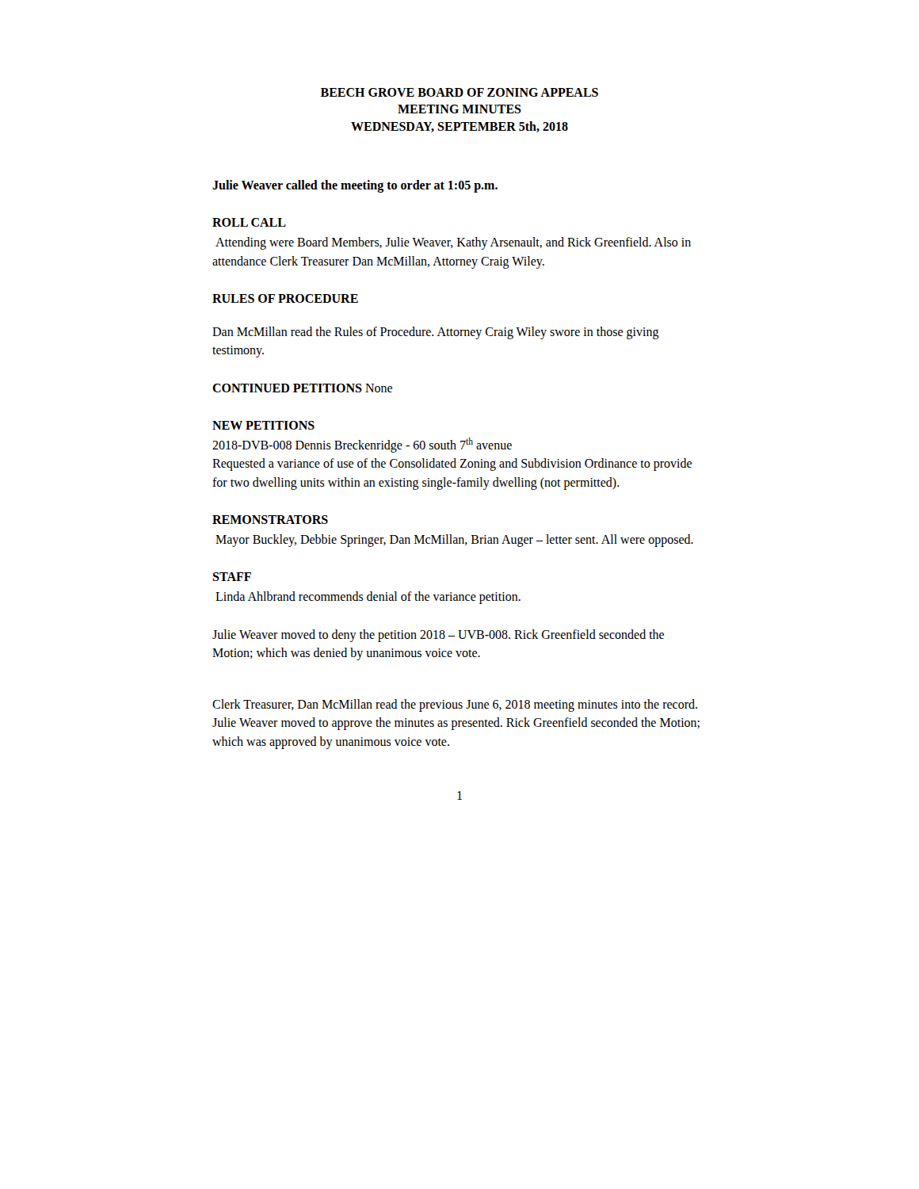BEECH GROVE BOARD OF ZONING APPEALS
MEETING MINUTES
WEDNESDAY, SEPTEMBER 5th, 2018
Julie Weaver called the meeting to order at 1:05 p.m.
ROLL CALL
Attending were Board Members, Julie Weaver, Kathy Arsenault, and Rick Greenfield. Also in attendance Clerk Treasurer Dan McMillan, Attorney Craig Wiley.
RULES OF PROCEDURE
Dan McMillan read the Rules of Procedure. Attorney Craig Wiley swore in those giving testimony.
CONTINUED PETITIONS None
NEW PETITIONS
2018-DVB-008 Dennis Breckenridge - 60 south 7th avenue
Requested a variance of use of the Consolidated Zoning and Subdivision Ordinance to provide for two dwelling units within an existing single-family dwelling (not permitted).
REMONSTRATORS
Mayor Buckley, Debbie Springer, Dan McMillan, Brian Auger – letter sent. All were opposed.
STAFF
Linda Ahlbrand recommends denial of the variance petition.
Julie Weaver moved to deny the petition 2018 – UVB-008. Rick Greenfield seconded the Motion; which was denied by unanimous voice vote.
Clerk Treasurer, Dan McMillan read the previous June 6, 2018 meeting minutes into the record. Julie Weaver moved to approve the minutes as presented. Rick Greenfield seconded the Motion; which was approved by unanimous voice vote.
1